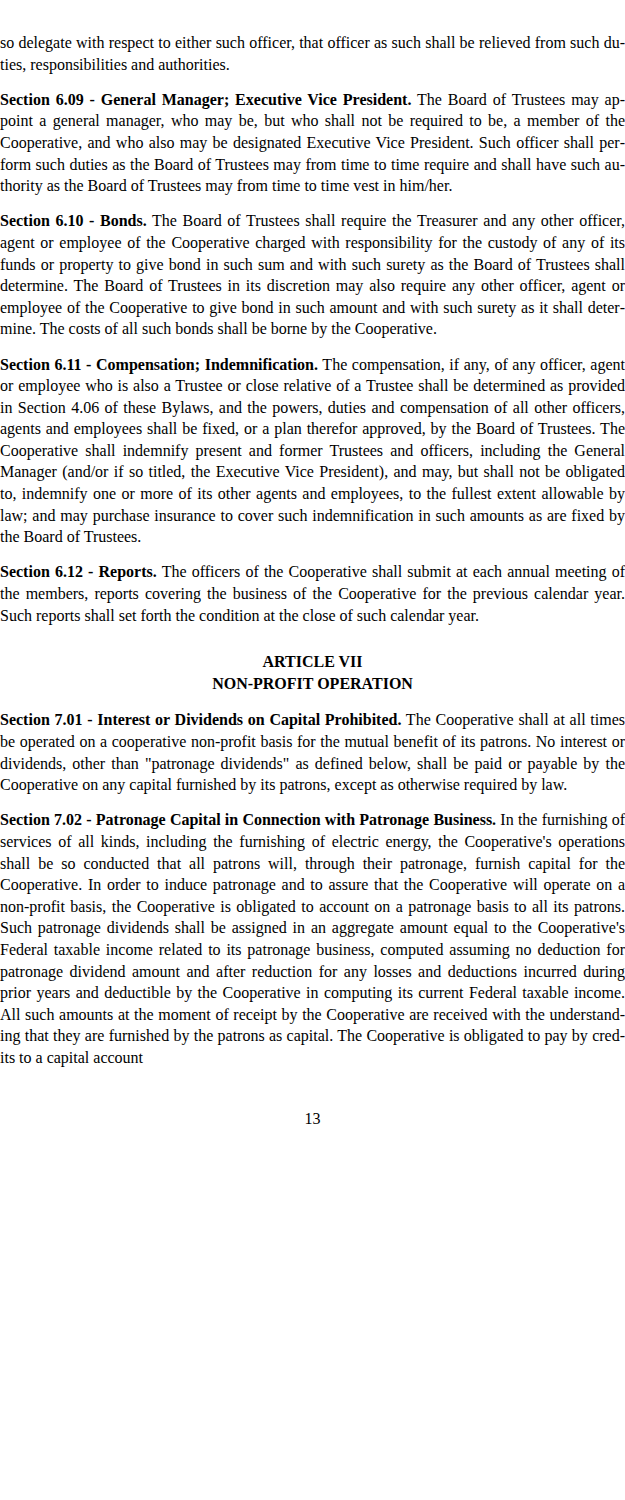so delegate with respect to either such officer, that officer as such shall be relieved from such duties, responsibilities and authorities.
Section 6.09 - General Manager; Executive Vice President. The Board of Trustees may appoint a general manager, who may be, but who shall not be required to be, a member of the Cooperative, and who also may be designated Executive Vice President. Such officer shall perform such duties as the Board of Trustees may from time to time require and shall have such authority as the Board of Trustees may from time to time vest in him/her.
Section 6.10 - Bonds. The Board of Trustees shall require the Treasurer and any other officer, agent or employee of the Cooperative charged with responsibility for the custody of any of its funds or property to give bond in such sum and with such surety as the Board of Trustees shall determine. The Board of Trustees in its discretion may also require any other officer, agent or employee of the Cooperative to give bond in such amount and with such surety as it shall determine. The costs of all such bonds shall be borne by the Cooperative.
Section 6.11 - Compensation; Indemnification. The compensation, if any, of any officer, agent or employee who is also a Trustee or close relative of a Trustee shall be determined as provided in Section 4.06 of these Bylaws, and the powers, duties and compensation of all other officers, agents and employees shall be fixed, or a plan therefor approved, by the Board of Trustees. The Cooperative shall indemnify present and former Trustees and officers, including the General Manager (and/or if so titled, the Executive Vice President), and may, but shall not be obligated to, indemnify one or more of its other agents and employees, to the fullest extent allowable by law; and may purchase insurance to cover such indemnification in such amounts as are fixed by the Board of Trustees.
Section 6.12 - Reports. The officers of the Cooperative shall submit at each annual meeting of the members, reports covering the business of the Cooperative for the previous calendar year. Such reports shall set forth the condition at the close of such calendar year.
ARTICLE VII
NON-PROFIT OPERATION
Section 7.01 - Interest or Dividends on Capital Prohibited. The Cooperative shall at all times be operated on a cooperative non-profit basis for the mutual benefit of its patrons. No interest or dividends, other than "patronage dividends" as defined below, shall be paid or payable by the Cooperative on any capital furnished by its patrons, except as otherwise required by law.
Section 7.02 - Patronage Capital in Connection with Patronage Business. In the furnishing of services of all kinds, including the furnishing of electric energy, the Cooperative's operations shall be so conducted that all patrons will, through their patronage, furnish capital for the Cooperative. In order to induce patronage and to assure that the Cooperative will operate on a non-profit basis, the Cooperative is obligated to account on a patronage basis to all its patrons. Such patronage dividends shall be assigned in an aggregate amount equal to the Cooperative's Federal taxable income related to its patronage business, computed assuming no deduction for patronage dividend amount and after reduction for any losses and deductions incurred during prior years and deductible by the Cooperative in computing its current Federal taxable income. All such amounts at the moment of receipt by the Cooperative are received with the understanding that they are furnished by the patrons as capital. The Cooperative is obligated to pay by credits to a capital account
13